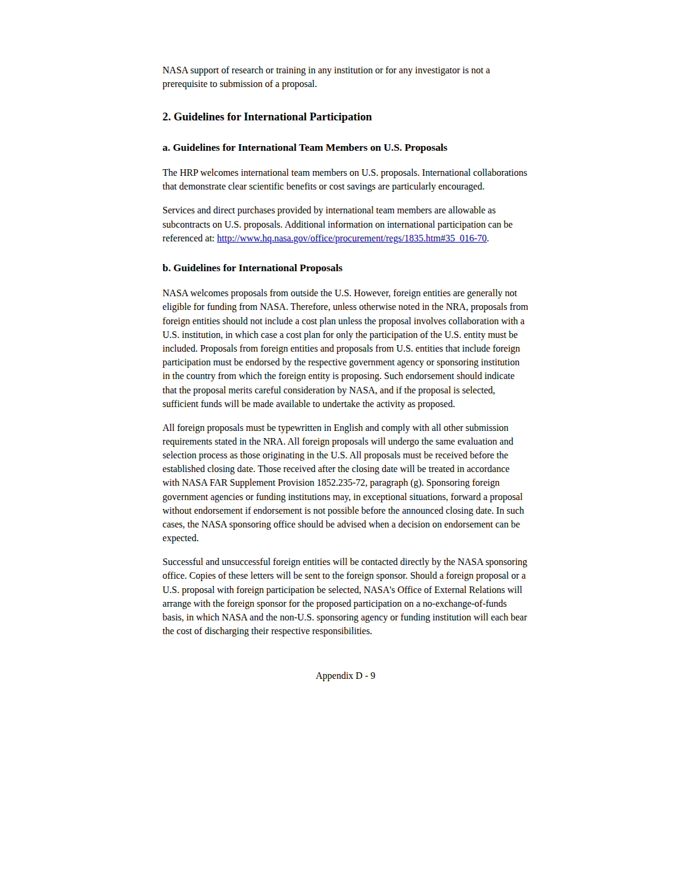NASA support of research or training in any institution or for any investigator is not a prerequisite to submission of a proposal.
2. Guidelines for International Participation
a. Guidelines for International Team Members on U.S. Proposals
The HRP welcomes international team members on U.S. proposals. International collaborations that demonstrate clear scientific benefits or cost savings are particularly encouraged.
Services and direct purchases provided by international team members are allowable as subcontracts on U.S. proposals. Additional information on international participation can be referenced at: http://www.hq.nasa.gov/office/procurement/regs/1835.htm#35_016-70.
b. Guidelines for International Proposals
NASA welcomes proposals from outside the U.S. However, foreign entities are generally not eligible for funding from NASA. Therefore, unless otherwise noted in the NRA, proposals from foreign entities should not include a cost plan unless the proposal involves collaboration with a U.S. institution, in which case a cost plan for only the participation of the U.S. entity must be included. Proposals from foreign entities and proposals from U.S. entities that include foreign participation must be endorsed by the respective government agency or sponsoring institution in the country from which the foreign entity is proposing. Such endorsement should indicate that the proposal merits careful consideration by NASA, and if the proposal is selected, sufficient funds will be made available to undertake the activity as proposed.
All foreign proposals must be typewritten in English and comply with all other submission requirements stated in the NRA. All foreign proposals will undergo the same evaluation and selection process as those originating in the U.S. All proposals must be received before the established closing date. Those received after the closing date will be treated in accordance with NASA FAR Supplement Provision 1852.235-72, paragraph (g). Sponsoring foreign government agencies or funding institutions may, in exceptional situations, forward a proposal without endorsement if endorsement is not possible before the announced closing date. In such cases, the NASA sponsoring office should be advised when a decision on endorsement can be expected.
Successful and unsuccessful foreign entities will be contacted directly by the NASA sponsoring office. Copies of these letters will be sent to the foreign sponsor. Should a foreign proposal or a U.S. proposal with foreign participation be selected, NASA's Office of External Relations will arrange with the foreign sponsor for the proposed participation on a no-exchange-of-funds basis, in which NASA and the non-U.S. sponsoring agency or funding institution will each bear the cost of discharging their respective responsibilities.
Appendix D - 9